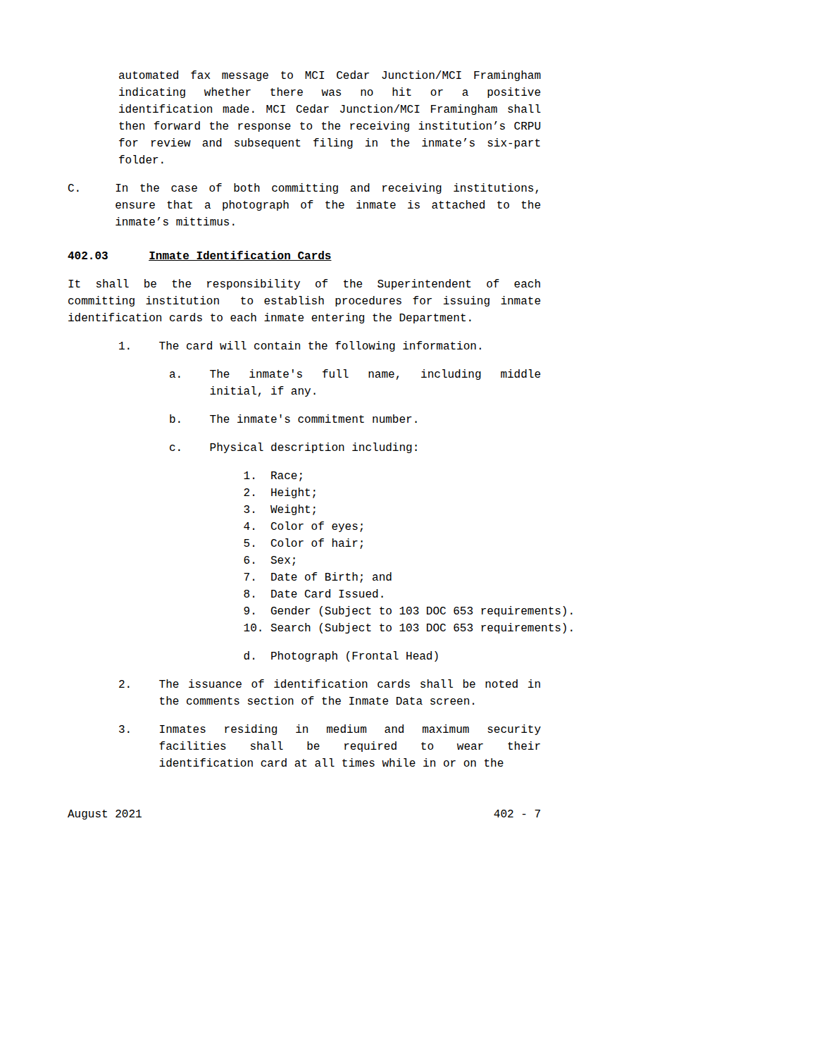automated fax message to MCI Cedar Junction/MCI Framingham indicating whether there was no hit or a positive identification made. MCI Cedar Junction/MCI Framingham shall then forward the response to the receiving institution’s CRPU for review and subsequent filing in the inmate’s six-part folder.
C. In the case of both committing and receiving institutions, ensure that a photograph of the inmate is attached to the inmate’s mittimus.
402.03 Inmate Identification Cards
It shall be the responsibility of the Superintendent of each committing institution to establish procedures for issuing inmate identification cards to each inmate entering the Department.
1. The card will contain the following information.
a. The inmate's full name, including middle initial, if any.
b. The inmate's commitment number.
c. Physical description including:
1. Race;
2. Height;
3. Weight;
4. Color of eyes;
5. Color of hair;
6. Sex;
7. Date of Birth; and
8. Date Card Issued.
9. Gender (Subject to 103 DOC 653 requirements).
10. Search (Subject to 103 DOC 653 requirements).
d. Photograph (Frontal Head)
2. The issuance of identification cards shall be noted in the comments section of the Inmate Data screen.
3. Inmates residing in medium and maximum security facilities shall be required to wear their identification card at all times while in or on the
August 2021 402 - 7